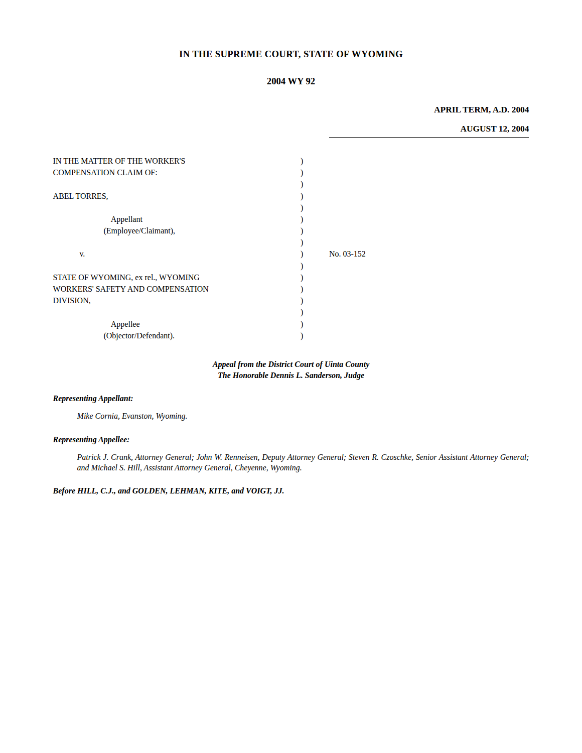IN THE SUPREME COURT, STATE OF WYOMING
2004 WY 92
APRIL TERM, A.D. 2004
AUGUST 12, 2004
| IN THE MATTER OF THE WORKER'S COMPENSATION CLAIM OF: | ) ) | |
| | ) | |
| ABEL TORRES, | ) | |
| | ) | |
| Appellant | ) | |
| (Employee/Claimant), | ) | |
| | ) | |
| v. | ) | No. 03-152 |
| | ) | |
| STATE OF WYOMING, ex rel., WYOMING WORKERS' SAFETY AND COMPENSATION DIVISION, | ) ) ) | |
| | ) | |
| Appellee | ) | |
| (Objector/Defendant). | ) | |
Appeal from the District Court of Uinta County
The Honorable Dennis L. Sanderson, Judge
Representing Appellant:
Mike Cornia, Evanston, Wyoming.
Representing Appellee:
Patrick J. Crank, Attorney General; John W. Renneisen, Deputy Attorney General; Steven R. Czoschke, Senior Assistant Attorney General; and Michael S. Hill, Assistant Attorney General, Cheyenne, Wyoming.
Before HILL, C.J., and GOLDEN, LEHMAN, KITE, and VOIGT, JJ.